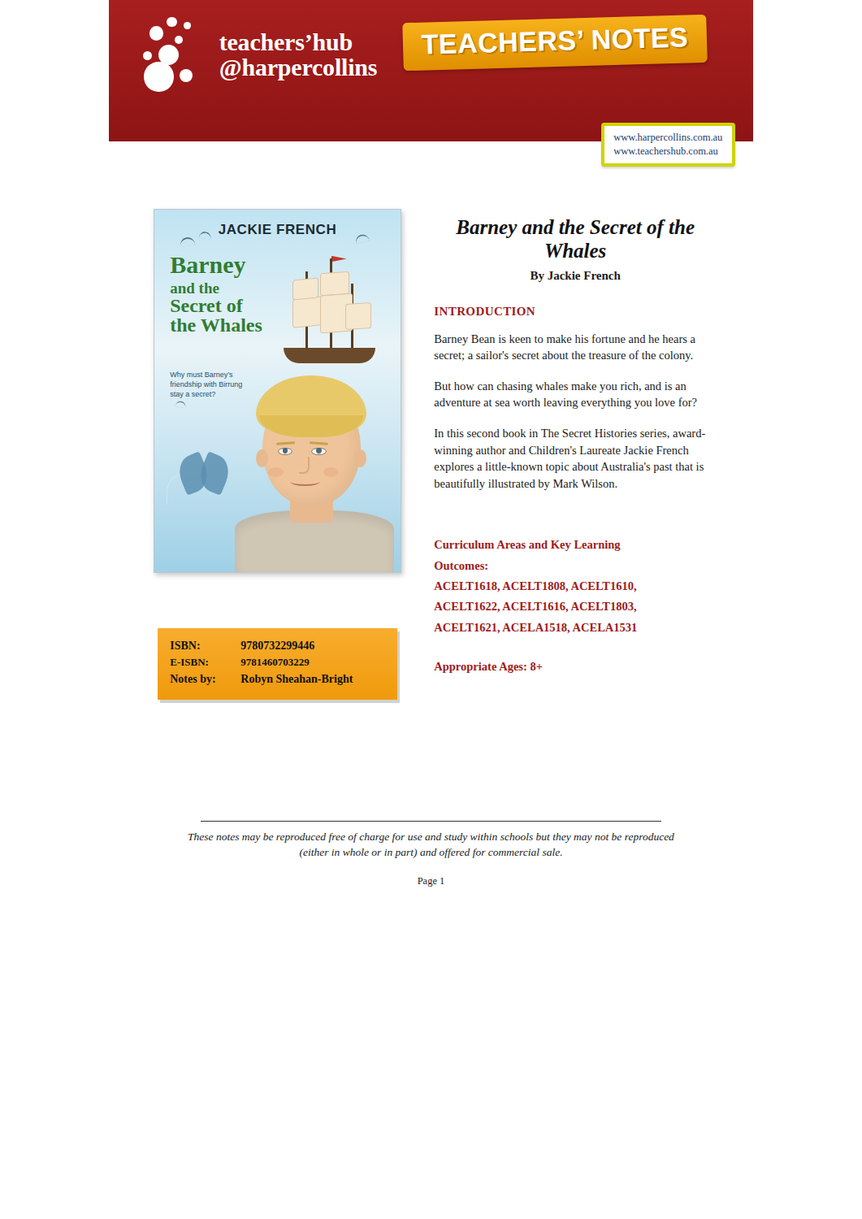teachers’hub @harpercollins
TEACHERS’ NOTES
www.harpercollins.com.au
www.teachershub.com.au
JACKIE FRENCH
Barney and the Secret of the Whales
Why must Barney’s
friendship with Birrung
stay a secret?
| ISBN: | 9780732299446 |
| E-ISBN: | 9781460703229 |
| Notes by: | Robyn Sheahan-Bright |
Barney and the Secret of the Whales
By Jackie French
INTRODUCTION
Barney Bean is keen to make his fortune and he hears a secret; a sailor's secret about the treasure of the colony.
But how can chasing whales make you rich, and is an adventure at sea worth leaving everything you love for?
In this second book in The Secret Histories series, award-winning author and Children's Laureate Jackie French explores a little-known topic about Australia's past that is beautifully illustrated by Mark Wilson.
Curriculum Areas and Key Learning
Outcomes:
ACELT1618, ACELT1808, ACELT1610,
ACELT1622, ACELT1616, ACELT1803,
ACELT1621, ACELA1518, ACELA1531
Appropriate Ages: 8+
These notes may be reproduced free of charge for use and study within schools but they may not be reproduced (either in whole or in part) and offered for commercial sale.
Page 1